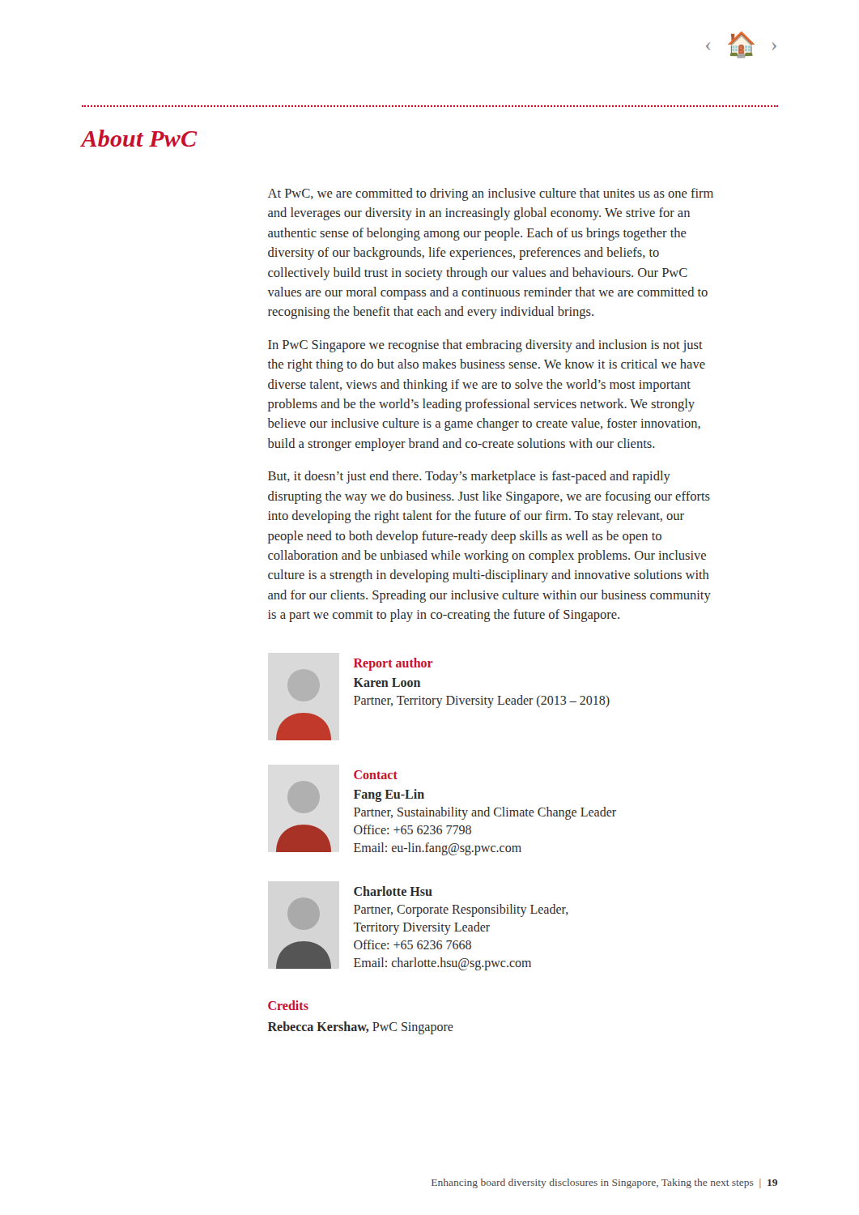‹ 🏠 ›
About PwC
At PwC, we are committed to driving an inclusive culture that unites us as one firm and leverages our diversity in an increasingly global economy. We strive for an authentic sense of belonging among our people. Each of us brings together the diversity of our backgrounds, life experiences, preferences and beliefs, to collectively build trust in society through our values and behaviours. Our PwC values are our moral compass and a continuous reminder that we are committed to recognising the benefit that each and every individual brings.
In PwC Singapore we recognise that embracing diversity and inclusion is not just the right thing to do but also makes business sense. We know it is critical we have diverse talent, views and thinking if we are to solve the world’s most important problems and be the world’s leading professional services network. We strongly believe our inclusive culture is a game changer to create value, foster innovation, build a stronger employer brand and co-create solutions with our clients.
But, it doesn’t just end there. Today’s marketplace is fast-paced and rapidly disrupting the way we do business. Just like Singapore, we are focusing our efforts into developing the right talent for the future of our firm. To stay relevant, our people need to both develop future-ready deep skills as well as be open to collaboration and be unbiased while working on complex problems. Our inclusive culture is a strength in developing multi-disciplinary and innovative solutions with and for our clients. Spreading our inclusive culture within our business community is a part we commit to play in co-creating the future of Singapore.
Report author Karen Loon Partner, Territory Diversity Leader (2013 – 2018)
Contact Fang Eu-Lin Partner, Sustainability and Climate Change Leader
Office: +65 6236 7798
Email: eu-lin.fang@sg.pwc.com
Charlotte Hsu Partner, Corporate Responsibility Leader,
Territory Diversity Leader
Office: +65 6236 7668
Email: charlotte.hsu@sg.pwc.com
Credits Rebecca Kershaw, PwC Singapore
Enhancing board diversity disclosures in Singapore, Taking the next steps | 19